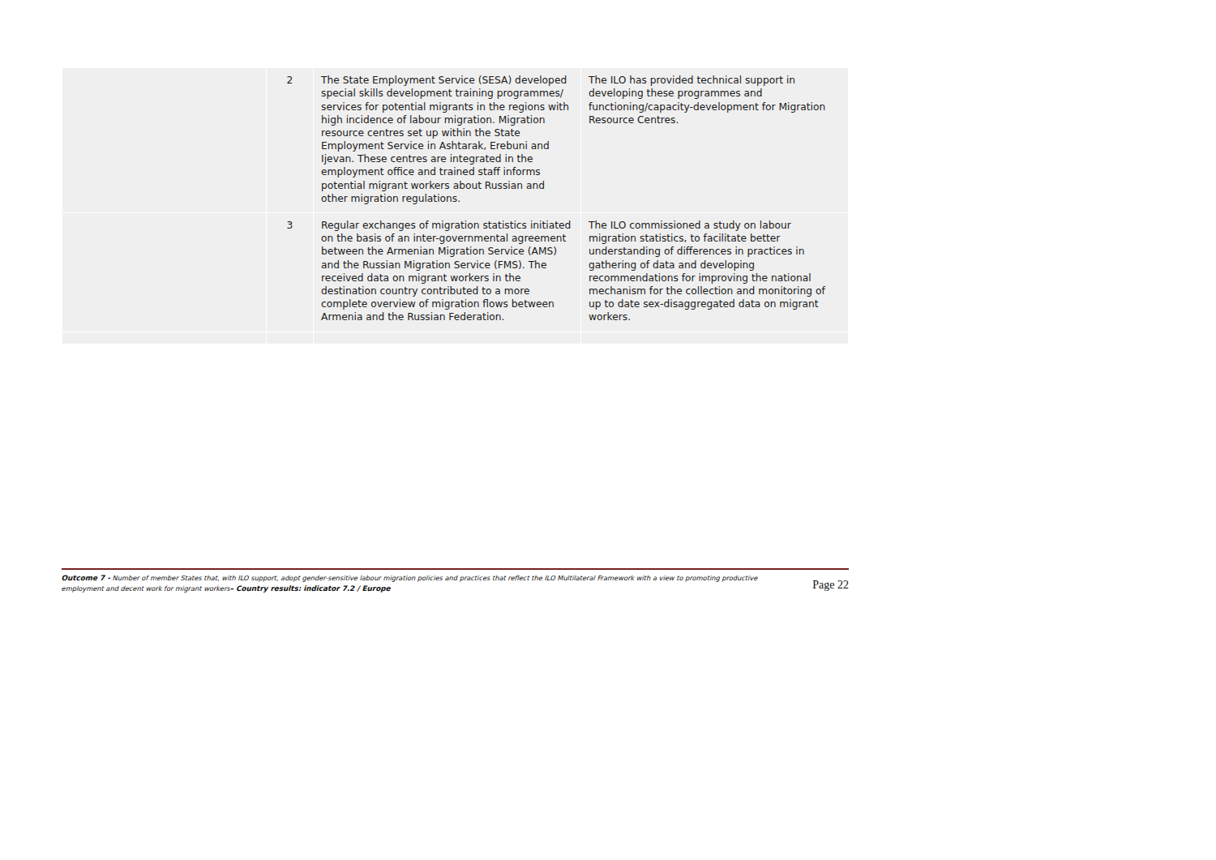| | 2 | The State Employment Service (SESA) developed special skills development training programmes/ services for potential migrants in the regions with high incidence of labour migration. Migration resource centres set up within the State Employment Service in Ashtarak, Erebuni and Ijevan. These centres are integrated in the employment office and trained staff informs potential migrant workers about Russian and other migration regulations. | The ILO has provided technical support in developing these programmes and functioning/capacity-development for Migration Resource Centres. |
| | 3 | Regular exchanges of migration statistics initiated on the basis of an inter-governmental agreement between the Armenian Migration Service (AMS) and the Russian Migration Service (FMS). The received data on migrant workers in the destination country contributed to a more complete overview of migration flows between Armenia and the Russian Federation. | The ILO commissioned a study on labour migration statistics, to facilitate better understanding of differences in practices in gathering of data and developing recommendations for improving the national mechanism for the collection and monitoring of up to date sex-disaggregated data on migrant workers. |
Outcome 7 - Number of member States that, with ILO support, adopt gender-sensitive labour migration policies and practices that reflect the ILO Multilateral Framework with a view to promoting productive employment and decent work for migrant workers– Country results: indicator 7.2 / Europe
Page 22